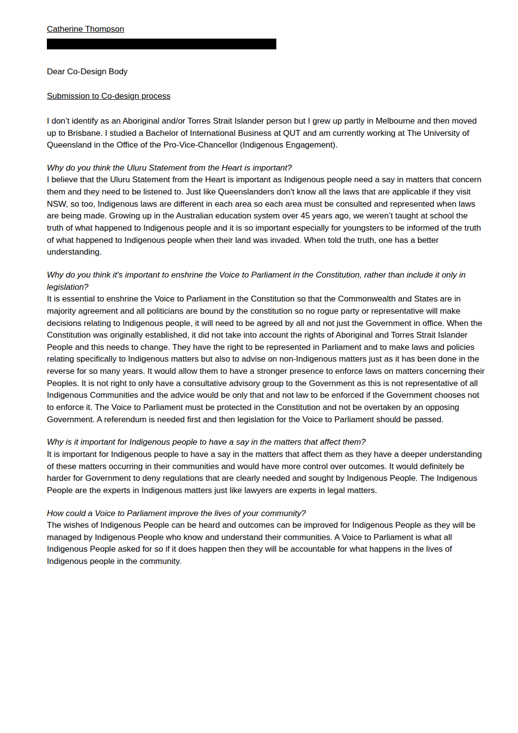Catherine Thompson
Dear Co-Design Body
Submission to Co-design process
I don’t identify as an Aboriginal and/or Torres Strait Islander person but I grew up partly in Melbourne and then moved up to Brisbane. I studied a Bachelor of International Business at QUT and am currently working at The University of Queensland in the Office of the Pro-Vice-Chancellor (Indigenous Engagement).
Why do you think the Uluru Statement from the Heart is important?
I believe that the Uluru Statement from the Heart is important as Indigenous people need a say in matters that concern them and they need to be listened to. Just like Queenslanders don't know all the laws that are applicable if they visit NSW, so too, Indigenous laws are different in each area so each area must be consulted and represented when laws are being made. Growing up in the Australian education system over 45 years ago, we weren’t taught at school the truth of what happened to Indigenous people and it is so important especially for youngsters to be informed of the truth of what happened to Indigenous people when their land was invaded. When told the truth, one has a better understanding.
Why do you think it's important to enshrine the Voice to Parliament in the Constitution, rather than include it only in legislation?
It is essential to enshrine the Voice to Parliament in the Constitution so that the Commonwealth and States are in majority agreement and all politicians are bound by the constitution so no rogue party or representative will make decisions relating to Indigenous people, it will need to be agreed by all and not just the Government in office. When the Constitution was originally established, it did not take into account the rights of Aboriginal and Torres Strait Islander People and this needs to change. They have the right to be represented in Parliament and to make laws and policies relating specifically to Indigenous matters but also to advise on non-Indigenous matters just as it has been done in the reverse for so many years. It would allow them to have a stronger presence to enforce laws on matters concerning their Peoples. It is not right to only have a consultative advisory group to the Government as this is not representative of all Indigenous Communities and the advice would be only that and not law to be enforced if the Government chooses not to enforce it. The Voice to Parliament must be protected in the Constitution and not be overtaken by an opposing Government. A referendum is needed first and then legislation for the Voice to Parliament should be passed.
Why is it important for Indigenous people to have a say in the matters that affect them?
It is important for Indigenous people to have a say in the matters that affect them as they have a deeper understanding of these matters occurring in their communities and would have more control over outcomes. It would definitely be harder for Government to deny regulations that are clearly needed and sought by Indigenous People. The Indigenous People are the experts in Indigenous matters just like lawyers are experts in legal matters.
How could a Voice to Parliament improve the lives of your community?
The wishes of Indigenous People can be heard and outcomes can be improved for Indigenous People as they will be managed by Indigenous People who know and understand their communities. A Voice to Parliament is what all Indigenous People asked for so if it does happen then they will be accountable for what happens in the lives of Indigenous people in the community.